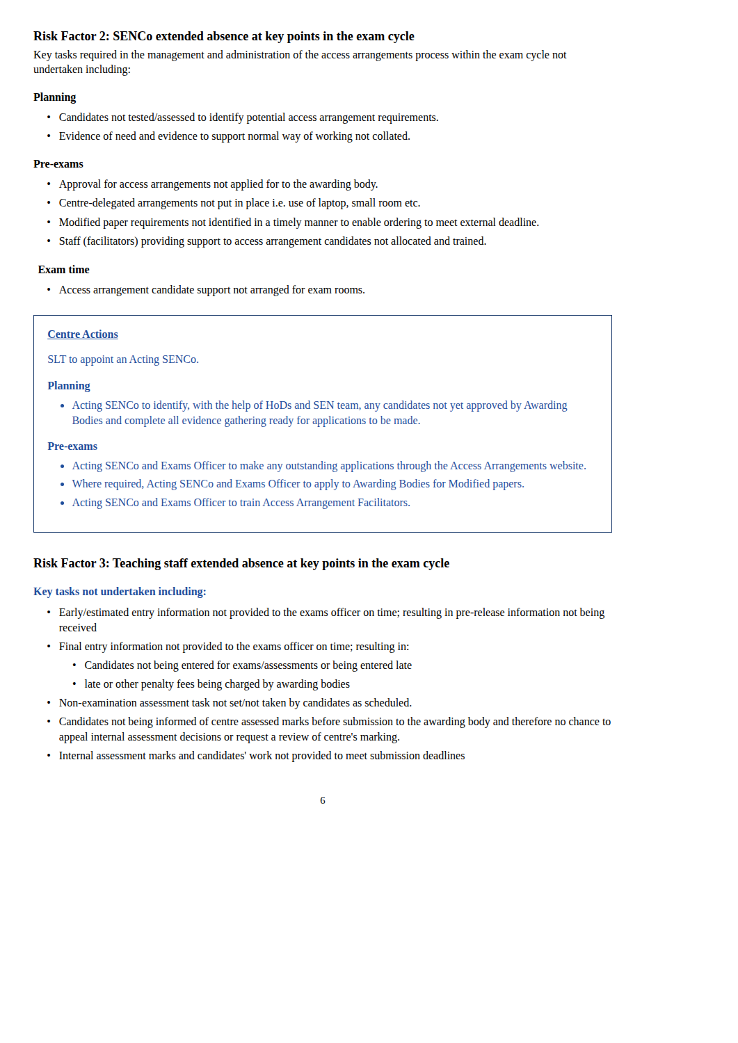Risk Factor 2: SENCo extended absence at key points in the exam cycle
Key tasks required in the management and administration of the access arrangements process within the exam cycle not undertaken including:
Planning
Candidates not tested/assessed to identify potential access arrangement requirements.
Evidence of need and evidence to support normal way of working not collated.
Pre-exams
Approval for access arrangements not applied for to the awarding body.
Centre-delegated arrangements not put in place i.e. use of laptop, small room etc.
Modified paper requirements not identified in a timely manner to enable ordering to meet external deadline.
Staff (facilitators) providing support to access arrangement candidates not allocated and trained.
Exam time
Access arrangement candidate support not arranged for exam rooms.
Centre Actions
SLT to appoint an Acting SENCo.
Planning
Acting SENCo to identify, with the help of HoDs and SEN team, any candidates not yet approved by Awarding Bodies and complete all evidence gathering ready for applications to be made.
Pre-exams
Acting SENCo and Exams Officer to make any outstanding applications through the Access Arrangements website.
Where required, Acting SENCo and Exams Officer to apply to Awarding Bodies for Modified papers.
Acting SENCo and Exams Officer to train Access Arrangement Facilitators.
Risk Factor 3: Teaching staff extended absence at key points in the exam cycle
Key tasks not undertaken including:
Early/estimated entry information not provided to the exams officer on time; resulting in pre-release information not being received
Final entry information not provided to the exams officer on time; resulting in:
Candidates not being entered for exams/assessments or being entered late
late or other penalty fees being charged by awarding bodies
Non-examination assessment task not set/not taken by candidates as scheduled.
Candidates not being informed of centre assessed marks before submission to the awarding body and therefore no chance to appeal internal assessment decisions or request a review of centre's marking.
Internal assessment marks and candidates' work not provided to meet submission deadlines
6